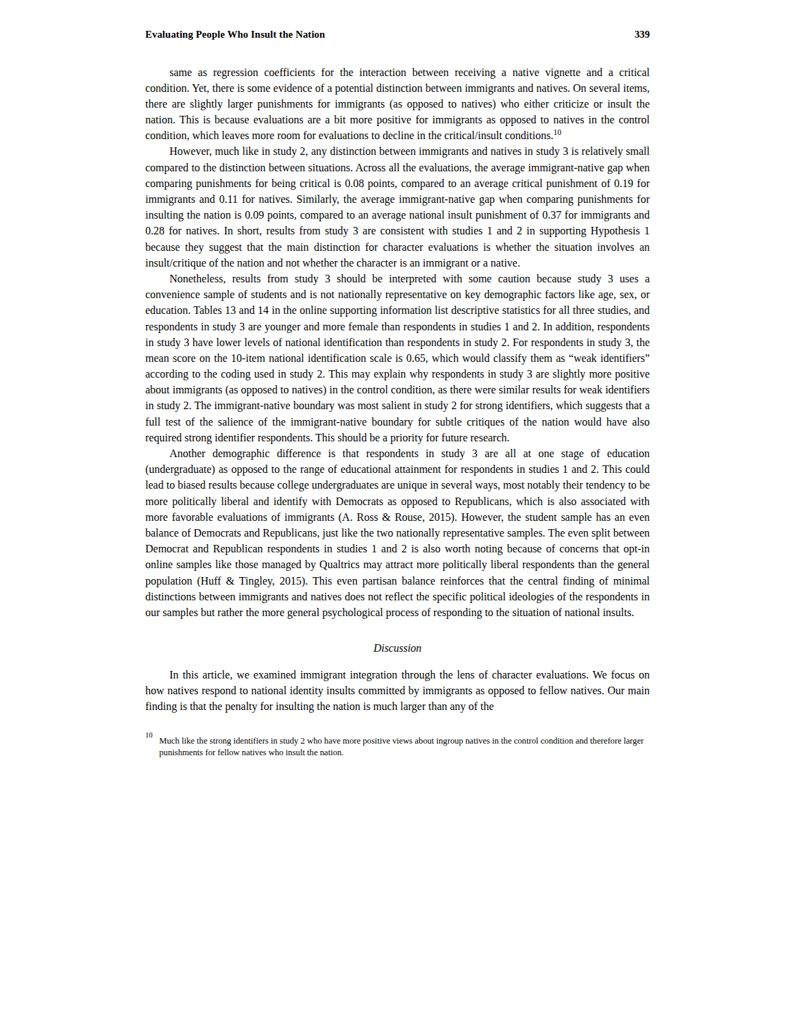Evaluating People Who Insult the Nation 339
same as regression coefficients for the interaction between receiving a native vignette and a critical condition. Yet, there is some evidence of a potential distinction between immigrants and natives. On several items, there are slightly larger punishments for immigrants (as opposed to natives) who either criticize or insult the nation. This is because evaluations are a bit more positive for immigrants as opposed to natives in the control condition, which leaves more room for evaluations to decline in the critical/insult conditions.10
However, much like in study 2, any distinction between immigrants and natives in study 3 is relatively small compared to the distinction between situations. Across all the evaluations, the average immigrant-native gap when comparing punishments for being critical is 0.08 points, compared to an average critical punishment of 0.19 for immigrants and 0.11 for natives. Similarly, the average immigrant-native gap when comparing punishments for insulting the nation is 0.09 points, compared to an average national insult punishment of 0.37 for immigrants and 0.28 for natives. In short, results from study 3 are consistent with studies 1 and 2 in supporting Hypothesis 1 because they suggest that the main distinction for character evaluations is whether the situation involves an insult/critique of the nation and not whether the character is an immigrant or a native.
Nonetheless, results from study 3 should be interpreted with some caution because study 3 uses a convenience sample of students and is not nationally representative on key demographic factors like age, sex, or education. Tables 13 and 14 in the online supporting information list descriptive statistics for all three studies, and respondents in study 3 are younger and more female than respondents in studies 1 and 2. In addition, respondents in study 3 have lower levels of national identification than respondents in study 2. For respondents in study 3, the mean score on the 10-item national identification scale is 0.65, which would classify them as “weak identifiers” according to the coding used in study 2. This may explain why respondents in study 3 are slightly more positive about immigrants (as opposed to natives) in the control condition, as there were similar results for weak identifiers in study 2. The immigrant-native boundary was most salient in study 2 for strong identifiers, which suggests that a full test of the salience of the immigrant-native boundary for subtle critiques of the nation would have also required strong identifier respondents. This should be a priority for future research.
Another demographic difference is that respondents in study 3 are all at one stage of education (undergraduate) as opposed to the range of educational attainment for respondents in studies 1 and 2. This could lead to biased results because college undergraduates are unique in several ways, most notably their tendency to be more politically liberal and identify with Democrats as opposed to Republicans, which is also associated with more favorable evaluations of immigrants (A. Ross & Rouse, 2015). However, the student sample has an even balance of Democrats and Republicans, just like the two nationally representative samples. The even split between Democrat and Republican respondents in studies 1 and 2 is also worth noting because of concerns that opt-in online samples like those managed by Qualtrics may attract more politically liberal respondents than the general population (Huff & Tingley, 2015). This even partisan balance reinforces that the central finding of minimal distinctions between immigrants and natives does not reflect the specific political ideologies of the respondents in our samples but rather the more general psychological process of responding to the situation of national insults.
Discussion
In this article, we examined immigrant integration through the lens of character evaluations. We focus on how natives respond to national identity insults committed by immigrants as opposed to fellow natives. Our main finding is that the penalty for insulting the nation is much larger than any of the
10 Much like the strong identifiers in study 2 who have more positive views about ingroup natives in the control condition and therefore larger punishments for fellow natives who insult the nation.